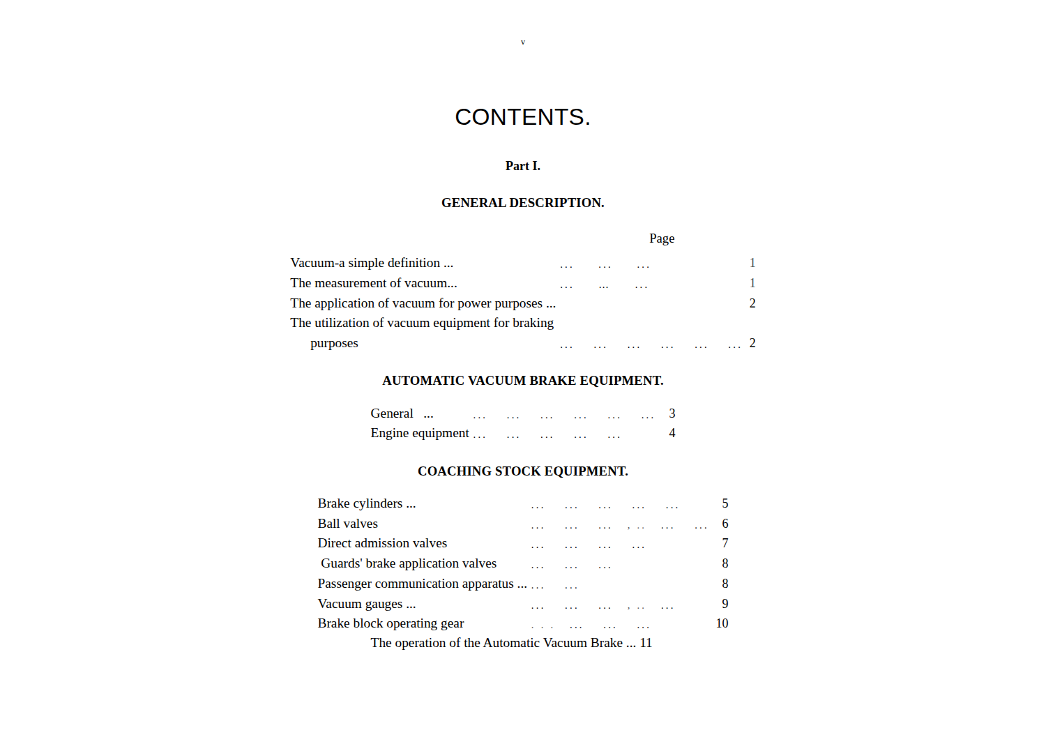v
CONTENTS.
Part I.
GENERAL DESCRIPTION.
Page
| Vacuum-a simple definition ... | ... ... ... | 1 |
| The measurement of vacuum... | ... … ... | 1 |
| The application of vacuum for power purposes ... | | 2 |
| The utilization of vacuum equipment for braking | | |
| purposes | ... ... ... ... ... ... | 2 |
AUTOMATIC VACUUM BRAKE EQUIPMENT.
| General ... | ... ... ... ... ... ... | 3 |
| Engine equipment | ... ... ... ... ... | 4 |
COACHING STOCK EQUIPMENT.
| Brake cylinders ... | ... ... ... ... ... | 5 |
| Ball valves | ... ... ... , .. ... ... | 6 |
| Direct admission valves | ... ... ... ... | 7 |
| Guards' brake application valves | ... ... ... | 8 |
| Passenger communication apparatus ... | ... ... | 8 |
| Vacuum gauges ... | ... ... ... , .. ... | 9 |
| Brake block operating gear | . . . ... ... ... | 10 |
The operation of the Automatic Vacuum Brake ... 11